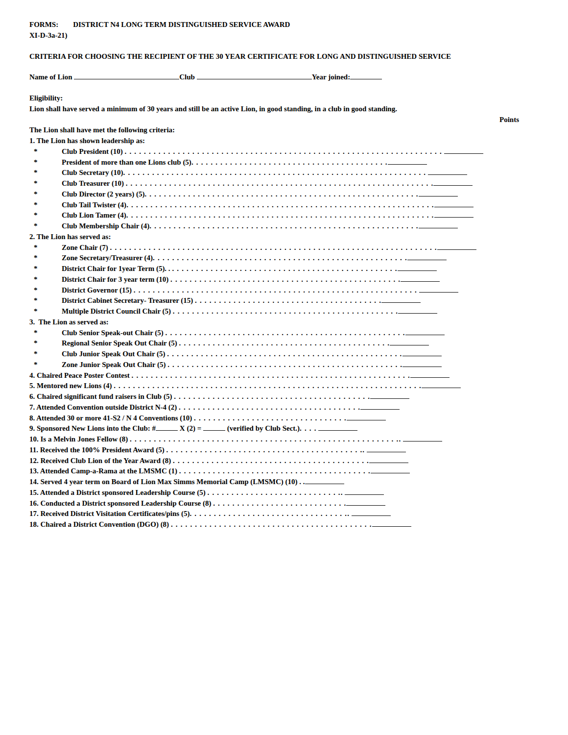FORMS: DISTRICT N4 LONG TERM DISTINGUISHED SERVICE AWARD
XI-D-3a-21)
CRITERIA FOR CHOOSING THE RECIPIENT OF THE 30 YEAR CERTIFICATE FOR LONG AND DISTINGUISHED SERVICE
Name of Lion Club Year joined:
Eligibility:
Lion shall have served a minimum of 30 years and still be an active Lion, in good standing, in a club in good standing.
Points
The Lion shall have met the following criteria:
1. The Lion has shown leadership as:
*Club President (10) . . . . . . . . . . . . . . . . . . . . . . . . . . . . . . . . . . . . . . . . . . . . . . . . . . . . . . . . . . . . . . . . . .
*President of more than one Lions club (5). . . . . . . . . . . . . . . . . . . . . . . . . . . . . . . . . . . . . . . . .
*Club Secretary (10). . . . . . . . . . . . . . . . . . . . . . . . . . . . . . . . . . . . . . . . . . . . . . . . . . . . . . . . . . . . . . .
*Club Treasurer (10) . . . . . . . . . . . . . . . . . . . . . . . . . . . . . . . . . . . . . . . . . . . . . . . . . . . . . . . . . . . . . . . .
*Club Director (2 years) (5). . . . . . . . . . . . . . . . . . . . . . . . . . . . . . . . . . . . . . . . . . . . . . . . . . . . . . . . .
*Club Tail Twister (4). . . . . . . . . . . . . . . . . . . . . . . . . . . . . . . . . . . . . . . . . . . . . . . . . . . . . . . . . . . . . . . .
*Club Lion Tamer (4). . . . . . . . . . . . . . . . . . . . . . . . . . . . . . . . . . . . . . . . . . . . . . . . . . . . . . . . . . . . . . . .
*Club Membership Chair (4). . . . . . . . . . . . . . . . . . . . . . . . . . . . . . . . . . . . . . . . . . . . . . . . . . . . . . . .
2. The Lion has served as:
*Zone Chair (7) . . . . . . . . . . . . . . . . . . . . . . . . . . . . . . . . . . . . . . . . . . . . . . . . . . . . . . . . . . . . . . . . . . . .
*Zone Secretary/Treasurer (4). . . . . . . . . . . . . . . . . . . . . . . . . . . . . . . . . . . . . . . . . . . . . . . . . . . . .
*District Chair for 1year Term (5). . . . . . . . . . . . . . . . . . . . . . . . . . . . . . . . . . . . . . . . . . . . . . . . .
*District Chair for 3 year term (10) . . . . . . . . . . . . . . . . . . . . . . . . . . . . . . . . . . . . . . . . . . . . . . . .
*District Governor (15) . . . . . . . . . . . . . . . . . . . . . . . . . . . . . . . . . . . . . . . . . . . . . . . . . . . . . . . . . . .
*District Cabinet Secretary- Treasurer (15) . . . . . . . . . . . . . . . . . . . . . . . . . . . . . . . . . . . . . . .
*Multiple District Council Chair (5) . . . . . . . . . . . . . . . . . . . . . . . . . . . . . . . . . . . . . . . . . . . . . . .
3. The Lion as served as:
*Club Senior Speak-out Chair (5) . . . . . . . . . . . . . . . . . . . . . . . . . . . . . . . . . . . . . . . . . . . . . . . . . .
*Regional Senior Speak Out Chair (5) . . . . . . . . . . . . . . . . . . . . . . . . . . . . . . . . . . . . . . . . . . . .
*Club Junior Speak Out Chair (5) . . . . . . . . . . . . . . . . . . . . . . . . . . . . . . . . . . . . . . . . . . . . . . . . .
*Zone Junior Speak Out Chair (5) . . . . . . . . . . . . . . . . . . . . . . . . . . . . . . . . . . . . . . . . . . . . . . . . .
4. Chaired Peace Poster Contest . . . . . . . . . . . . . . . . . . . . . . . . . . . . . . . . . . . . . . . . . . . . . . . . . . . . . . . . . .
5. Mentored new Lions (4) . . . . . . . . . . . . . . . . . . . . . . . . . . . . . . . . . . . . . . . . . . . . . . . . . . . . . . . . . . . . . . . .
6. Chaired significant fund raisers in Club (5) . . . . . . . . . . . . . . . . . . . . . . . . . . . . . . . . . . . . . . . . .
7. Attended Convention outside District N-4 (2) . . . . . . . . . . . . . . . . . . . . . . . . . . . . . . . . . . . . . .
8. Attended 30 or more 41-S2 / N 4 Conventions (10) . . . . . . . . . . . . . . . . . . . . . . . . . . . . . . . .
9. Sponsored New Lions into the Club: # X (2) = (verified by Club Sect.). . . .
10. Is a Melvin Jones Fellow (8) . . . . . . . . . . . . . . . . . . . . . . . . . . . . . . . . . . . . . . . . . . . . . . . . . . . . . . . ..
11. Received the 100% President Award (5) . . . . . . . . . . . . . . . . . . . . . . . . . . . . . . . . . . . . . . . . ..
12. Received Club Lion of the Year Award (8) . . . . . . . . . . . . . . . . . . . . . . . . . . . . . . . . . . . . . . . . .
13. Attended Camp-a-Rama at the LMSMC (1) . . . . . . . . . . . . . . . . . . . . . . . . . . . . . . . . . . . . . . . .
14. Served 4 year term on Board of Lion Max Simms Memorial Camp (LMSMC) (10) . .
15. Attended a District sponsored Leadership Course (5) . . . . . . . . . . . . . . . . . . . . . . . . . . . ..
16. Conducted a District sponsored Leadership Course (8) . . . . . . . . . . . . . . . . . . . . . . . . . . . .
17. Received District Visitation Certificates/pins (5). . . . . . . . . . . . . . . . . . . . . . . . . . . . . . . . ..
18. Chaired a District Convention (DGO) (8) . . . . . . . . . . . . . . . . . . . . . . . . . . . . . . . . . . . . . . . . . .